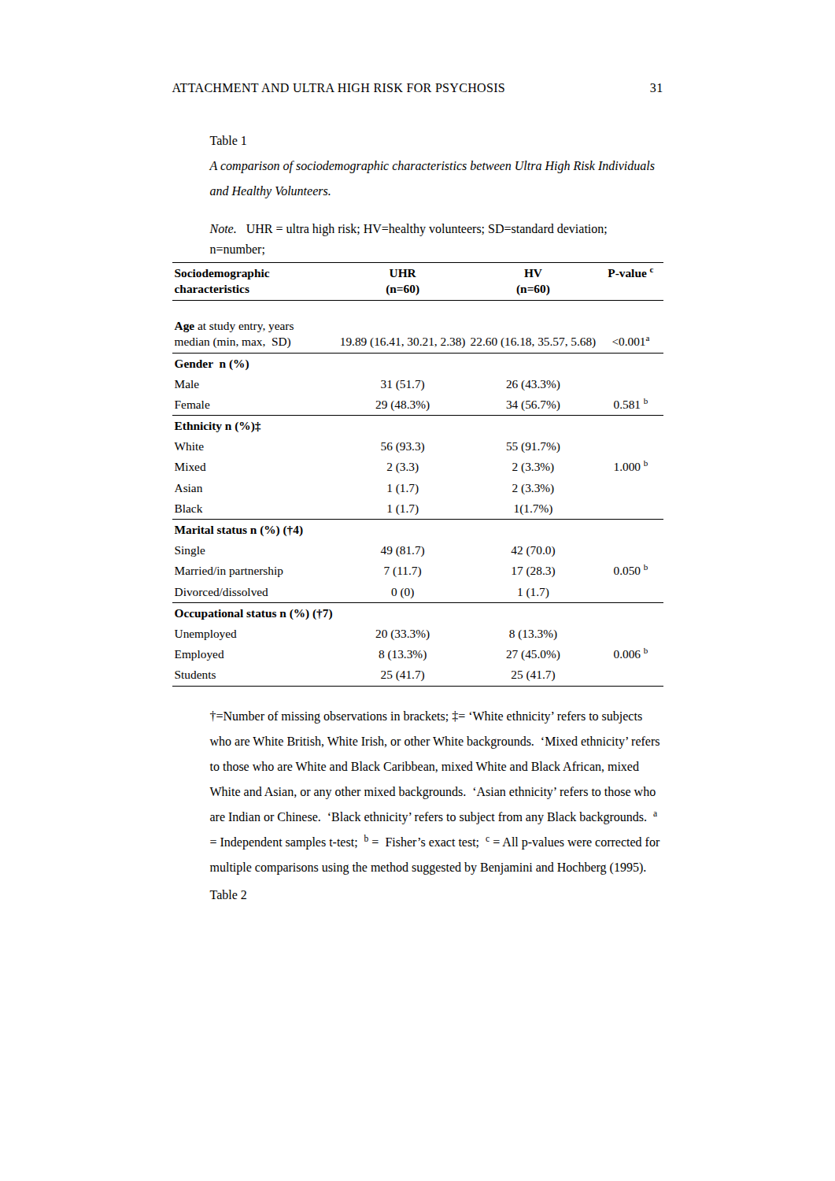Attachment and Ultra High Risk for Psychosis 31
Table 1
A comparison of sociodemographic characteristics between Ultra High Risk Individuals and Healthy Volunteers.
Note. UHR = ultra high risk; HV=healthy volunteers; SD=standard deviation; n=number;
| Sociodemographic characteristics | UHR (n=60) | HV (n=60) | P-value c |
| --- | --- | --- | --- |
| Age at study entry, years median (min, max, SD) | 19.89 (16.41, 30.21, 2.38) | 22.60 (16.18, 35.57, 5.68) | <0.001 a |
| Gender n (%) | | | |
| Male | 31 (51.7) | 26 (43.3%) | |
| Female | 29 (48.3%) | 34 (56.7%) | 0.581 b |
| Ethnicity n (%) ‡ | | | |
| White | 56 (93.3) | 55 (91.7%) | |
| Mixed | 2 (3.3) | 2 (3.3%) | 1.000 b |
| Asian | 1 (1.7) | 2 (3.3%) | |
| Black | 1 (1.7) | 1(1.7%) | |
| Marital status n (%) ( † 4) | | | |
| Single | 49 (81.7) | 42 (70.0) | |
| Married/in partnership | 7 (11.7) | 17 (28.3) | 0.050 b |
| Divorced/dissolved | 0 (0) | 1 (1.7) | |
| Occupational status n (%) ( † 7) | | | |
| Unemployed | 20 (33.3%) | 8 (13.3%) | |
| Employed | 8 (13.3%) | 27 (45.0%) | 0.006 b |
| Students | 25 (41.7) | 25 (41.7) | |
†=Number of missing observations in brackets; ‡= ‘White ethnicity’ refers to subjects who are White British, White Irish, or other White backgrounds. ‘Mixed ethnicity’ refers to those who are White and Black Caribbean, mixed White and Black African, mixed White and Asian, or any other mixed backgrounds. ‘Asian ethnicity’ refers to those who are Indian or Chinese. ‘Black ethnicity’ refers to subject from any Black backgrounds. a = Independent samples t-test; b = Fisher’s exact test; c = All p-values were corrected for multiple comparisons using the method suggested by Benjamini and Hochberg (1995).
Table 2